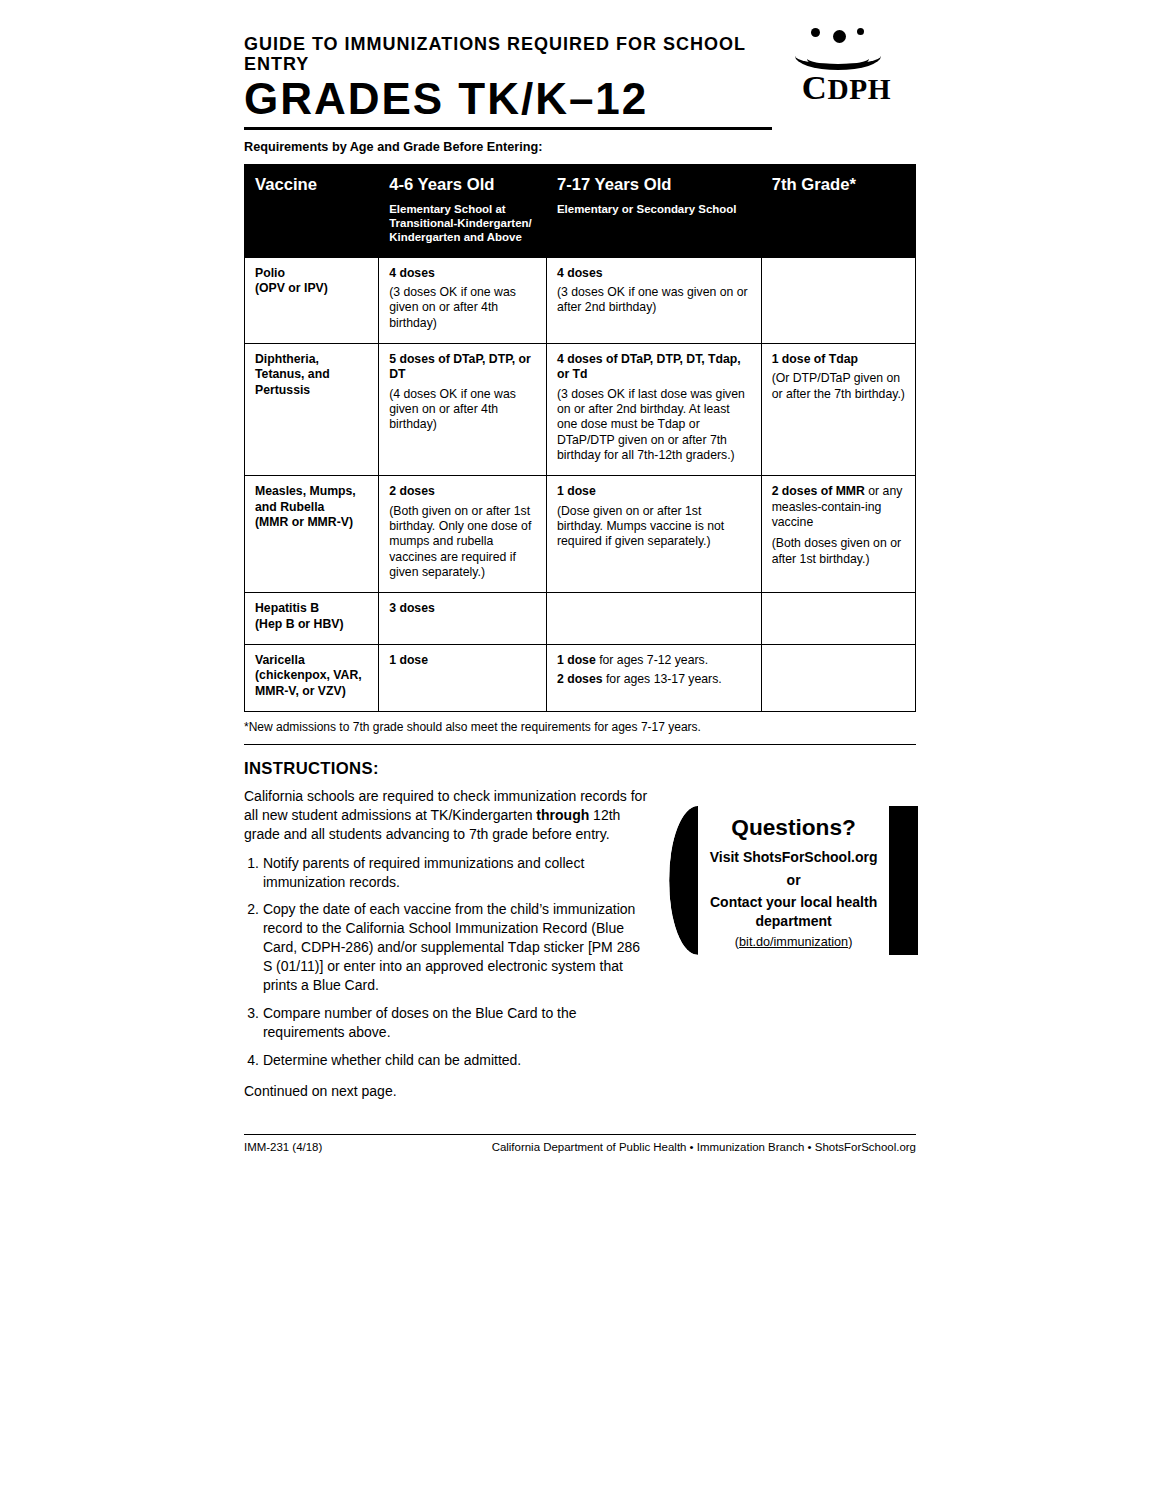CDPH
Guide to Immunizations Required for School Entry
GRADES TK/K–12
Requirements by Age and Grade Before Entering:
| Vaccine | 4-6 Years Old Elementary School at Transitional-Kindergarten/ Kindergarten and Above | 7-17 Years Old Elementary or Secondary School | 7th Grade* |
| --- | --- | --- | --- |
| Polio (OPV or IPV) | 4 doses (3 doses OK if one was given on or after 4th birthday) | 4 doses (3 doses OK if one was given on or after 2nd birthday) | |
| Diphtheria, Tetanus, and Pertussis | 5 doses of DTaP, DTP, or DT (4 doses OK if one was given on or after 4th birthday) | 4 doses of DTaP, DTP, DT, Tdap, or Td (3 doses OK if last dose was given on or after 2nd birthday. At least one dose must be Tdap or DTaP/DTP given on or after 7th birthday for all 7th-12th graders.) | 1 dose of Tdap (Or DTP/DTaP given on or after the 7th birthday.) |
| Measles, Mumps, and Rubella (MMR or MMR-V) | 2 doses (Both given on or after 1st birthday. Only one dose of mumps and rubella vaccines are required if given separately.) | 1 dose (Dose given on or after 1st birthday. Mumps vaccine is not required if given separately.) | 2 doses of MMR or any measles-contain-ing vaccine (Both doses given on or after 1st birthday.) |
| Hepatitis B (Hep B or HBV) | 3 doses | | |
| Varicella (chickenpox, VAR, MMR-V, or VZV) | 1 dose | 1 dose for ages 7-12 years. 2 doses for ages 13-17 years. | |
*New admissions to 7th grade should also meet the requirements for ages 7-17 years.
INSTRUCTIONS:
California schools are required to check immunization records for all new student admissions at TK/Kindergarten through 12th grade and all students advancing to 7th grade before entry.
Notify parents of required immunizations and collect immunization records.
Copy the date of each vaccine from the child’s immunization record to the California School Immunization Record (Blue Card, CDPH-286) and/or supplemental Tdap sticker [PM 286 S (01/11)] or enter into an approved electronic system that prints a Blue Card.
Compare number of doses on the Blue Card to the requirements above.
Determine whether child can be admitted.
Continued on next page.
Questions?
Visit ShotsForSchool.org
or
Contact your local health department
(bit.do/immunization)
IMM-231 (4/18)
California Department of Public Health • Immunization Branch • ShotsForSchool.org